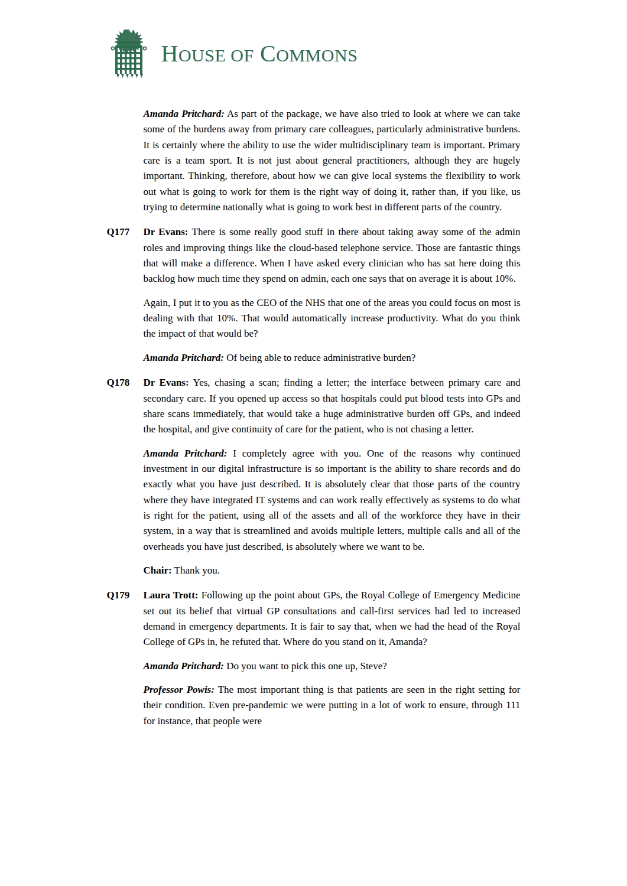HOUSE OF COMMONS
Amanda Pritchard: As part of the package, we have also tried to look at where we can take some of the burdens away from primary care colleagues, particularly administrative burdens. It is certainly where the ability to use the wider multidisciplinary team is important. Primary care is a team sport. It is not just about general practitioners, although they are hugely important. Thinking, therefore, about how we can give local systems the flexibility to work out what is going to work for them is the right way of doing it, rather than, if you like, us trying to determine nationally what is going to work best in different parts of the country.
Q177
Dr Evans: There is some really good stuff in there about taking away some of the admin roles and improving things like the cloud-based telephone service. Those are fantastic things that will make a difference. When I have asked every clinician who has sat here doing this backlog how much time they spend on admin, each one says that on average it is about 10%.
Again, I put it to you as the CEO of the NHS that one of the areas you could focus on most is dealing with that 10%. That would automatically increase productivity. What do you think the impact of that would be?
Amanda Pritchard: Of being able to reduce administrative burden?
Q178
Dr Evans: Yes, chasing a scan; finding a letter; the interface between primary care and secondary care. If you opened up access so that hospitals could put blood tests into GPs and share scans immediately, that would take a huge administrative burden off GPs, and indeed the hospital, and give continuity of care for the patient, who is not chasing a letter.
Amanda Pritchard: I completely agree with you. One of the reasons why continued investment in our digital infrastructure is so important is the ability to share records and do exactly what you have just described. It is absolutely clear that those parts of the country where they have integrated IT systems and can work really effectively as systems to do what is right for the patient, using all of the assets and all of the workforce they have in their system, in a way that is streamlined and avoids multiple letters, multiple calls and all of the overheads you have just described, is absolutely where we want to be.
Chair: Thank you.
Q179
Laura Trott: Following up the point about GPs, the Royal College of Emergency Medicine set out its belief that virtual GP consultations and call-first services had led to increased demand in emergency departments. It is fair to say that, when we had the head of the Royal College of GPs in, he refuted that. Where do you stand on it, Amanda?
Amanda Pritchard: Do you want to pick this one up, Steve?
Professor Powis: The most important thing is that patients are seen in the right setting for their condition. Even pre-pandemic we were putting in a lot of work to ensure, through 111 for instance, that people were